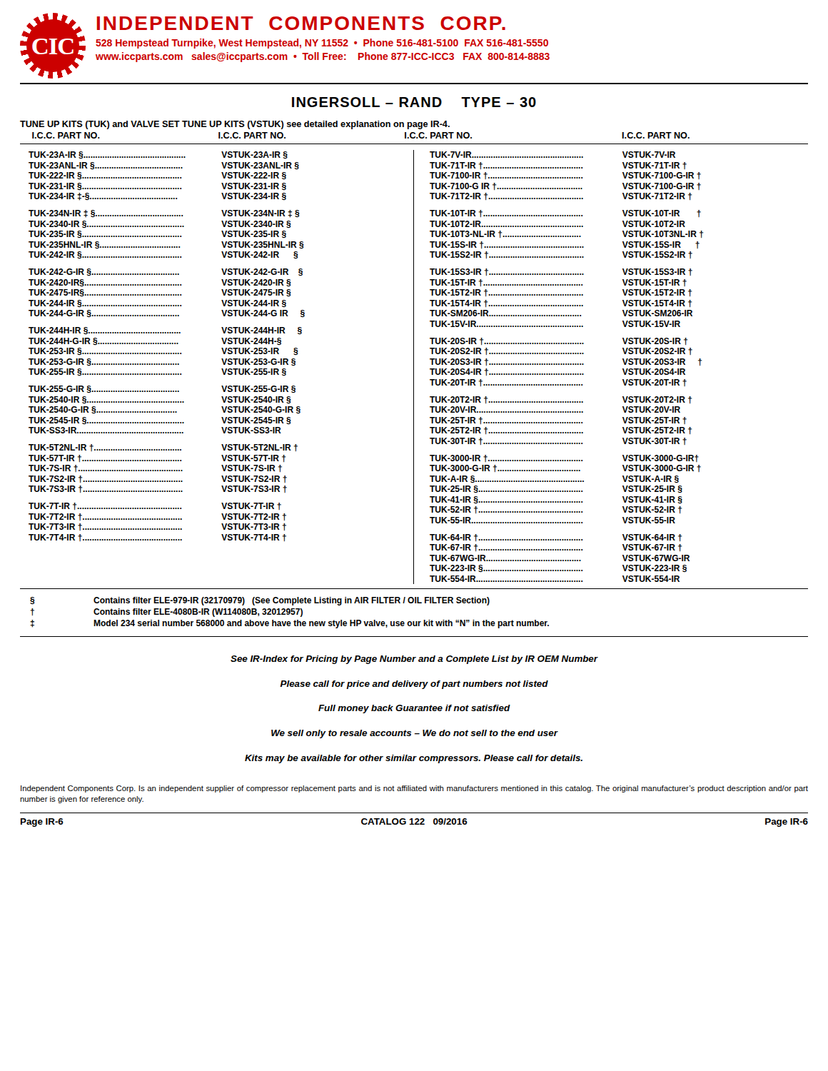CIC
INDEPENDENT COMPONENTS CORP.
528 Hempstead Turnpike, West Hempstead, NY 11552 • Phone 516-481-5100 FAX 516-481-5550
www.iccparts.com sales@iccparts.com • Toll Free: Phone 877-ICC-ICC3 FAX 800-814-8883
INGERSOLL – RAND TYPE – 30
TUNE UP KITS (TUK) and VALVE SET TUNE UP KITS (VSTUK) see detailed explanation on page IR-4.
I.C.C. PART NO. I.C.C. PART NO. I.C.C. PART NO. I.C.C. PART NO.
| TUK-23A-IR § ........................................... | VSTUK-23A-IR § |
| TUK-23ANL-IR § ..................................... | VSTUK-23ANL-IR § |
| TUK-222-IR § .......................................... | VSTUK-222-IR § |
| TUK-231-IR § .......................................... | VSTUK-231-IR § |
| TUK-234-IR ‡-§ ..................................... | VSTUK-234-IR § |
| TUK-234N-IR ‡ § ..................................... | VSTUK-234N-IR ‡ § |
| TUK-2340-IR § ......................................... | VSTUK-2340-IR § |
| TUK-235-IR § .......................................... | VSTUK-235-IR § |
| TUK-235HNL-IR § .................................. | VSTUK-235HNL-IR § |
| TUK-242-IR § .......................................... | VSTUK-242-IR § |
| TUK-242-G-IR § ..................................... | VSTUK-242-G-IR § |
| TUK-2420-IR§ ......................................... | VSTUK-2420-IR § |
| TUK-2475-IR§ ......................................... | VSTUK-2475-IR § |
| TUK-244-IR § .......................................... | VSTUK-244-IR § |
| TUK-244-G-IR § ..................................... | VSTUK-244-G IR § |
| TUK-244H-IR § ....................................... | VSTUK-244H-IR § |
| TUK-244H-G-IR § .................................. | VSTUK-244H-§ |
| TUK-253-IR § .......................................... | VSTUK-253-IR § |
| TUK-253-G-IR § ..................................... | VSTUK-253-G-IR § |
| TUK-255-IR § .......................................... | VSTUK-255-IR § |
| TUK-255-G-IR § ..................................... | VSTUK-255-G-IR § |
| TUK-2540-IR § ......................................... | VSTUK-2540-IR § |
| TUK-2540-G-IR § .................................. | VSTUK-2540-G-IR § |
| TUK-2545-IR § ......................................... | VSTUK-2545-IR § |
| TUK-SS3-IR ............................................. | VSTUK-SS3-IR |
| TUK-5T2NL-IR † ..................................... | VSTUK-5T2NL-IR † |
| TUK-57T-IR † .......................................... | VSTUK-57T-IR † |
| TUK-7S-IR † ............................................ | VSTUK-7S-IR † |
| TUK-7S2-IR † .......................................... | VSTUK-7S2-IR † |
| TUK-7S3-IR † .......................................... | VSTUK-7S3-IR † |
| TUK-7T-IR † ............................................ | VSTUK-7T-IR † |
| TUK-7T2-IR † .......................................... | VSTUK-7T2-IR † |
| TUK-7T3-IR † .......................................... | VSTUK-7T3-IR † |
| TUK-7T4-IR † .......................................... | VSTUK-7T4-IR † |
| TUK-7V-IR ............................................... | VSTUK-7V-IR |
| TUK-71T-IR † .......................................... | VSTUK-71T-IR † |
| TUK-7100-IR † ........................................ | VSTUK-7100-G-IR † |
| TUK-7100-G IR † .................................... | VSTUK-7100-G-IR † |
| TUK-71T2-IR † ........................................ | VSTUK-71T2-IR † |
| TUK-10T-IR † .......................................... | VSTUK-10T-IR † |
| TUK-10T2-IR ........................................... | VSTUK-10T2-IR |
| TUK-10T3-NL-IR † ................................. | VSTUK-10T3NL-IR † |
| TUK-15S-IR † .......................................... | VSTUK-15S-IR † |
| TUK-15S2-IR † ........................................ | VSTUK-15S2-IR † |
| TUK-15S3-IR † ........................................ | VSTUK-15S3-IR † |
| TUK-15T-IR † .......................................... | VSTUK-15T-IR † |
| TUK-15T2-IR † ........................................ | VSTUK-15T2-IR † |
| TUK-15T4-IR † ........................................ | VSTUK-15T4-IR † |
| TUK-SM206-IR ....................................... | VSTUK-SM206-IR |
| TUK-15V-IR ............................................. | VSTUK-15V-IR |
| TUK-20S-IR † .......................................... | VSTUK-20S-IR † |
| TUK-20S2-IR † ........................................ | VSTUK-20S2-IR † |
| TUK-20S3-IR † ........................................ | VSTUK-20S3-IR † |
| TUK-20S4-IR † ........................................ | VSTUK-20S4-IR |
| TUK-20T-IR † .......................................... | VSTUK-20T-IR † |
| TUK-20T2-IR † ........................................ | VSTUK-20T2-IR † |
| TUK-20V-IR ............................................. | VSTUK-20V-IR |
| TUK-25T-IR † .......................................... | VSTUK-25T-IR † |
| TUK-25T2-IR † ........................................ | VSTUK-25T2-IR † |
| TUK-30T-IR † .......................................... | VSTUK-30T-IR † |
| TUK-3000-IR † ........................................ | VSTUK-3000-G-IR† |
| TUK-3000-G-IR † ................................... | VSTUK-3000-G-IR † |
| TUK-A-IR § .............................................. | VSTUK-A-IR § |
| TUK-25-IR § ............................................ | VSTUK-25-IR § |
| TUK-41-IR § ............................................ | VSTUK-41-IR § |
| TUK-52-IR † ............................................ | VSTUK-52-IR † |
| TUK-55-IR ............................................... | VSTUK-55-IR |
| TUK-64-IR † ............................................ | VSTUK-64-IR † |
| TUK-67-IR † ............................................ | VSTUK-67-IR † |
| TUK-67WG-IR ........................................ | VSTUK-67WG-IR |
| TUK-223-IR § .......................................... | VSTUK-223-IR § |
| TUK-554-IR ............................................. | VSTUK-554-IR |
| § | Contains filter ELE-979-IR (32170979) (See Complete Listing in AIR FILTER / OIL FILTER Section) |
| † | Contains filter ELE-4080B-IR (W114080B, 32012957) |
| ‡ | Model 234 serial number 568000 and above have the new style HP valve, use our kit with “N” in the part number. |
See IR-Index for Pricing by Page Number and a Complete List by IR OEM Number
Please call for price and delivery of part numbers not listed
Full money back Guarantee if not satisfied
We sell only to resale accounts – We do not sell to the end user
Kits may be available for other similar compressors. Please call for details.
Independent Components Corp. Is an independent supplier of compressor replacement parts and is not affiliated with manufacturers mentioned in this catalog. The original manufacturer’s product description and/or part number is given for reference only.
Page IR-6
CATALOG 122 09/2016
Page IR-6